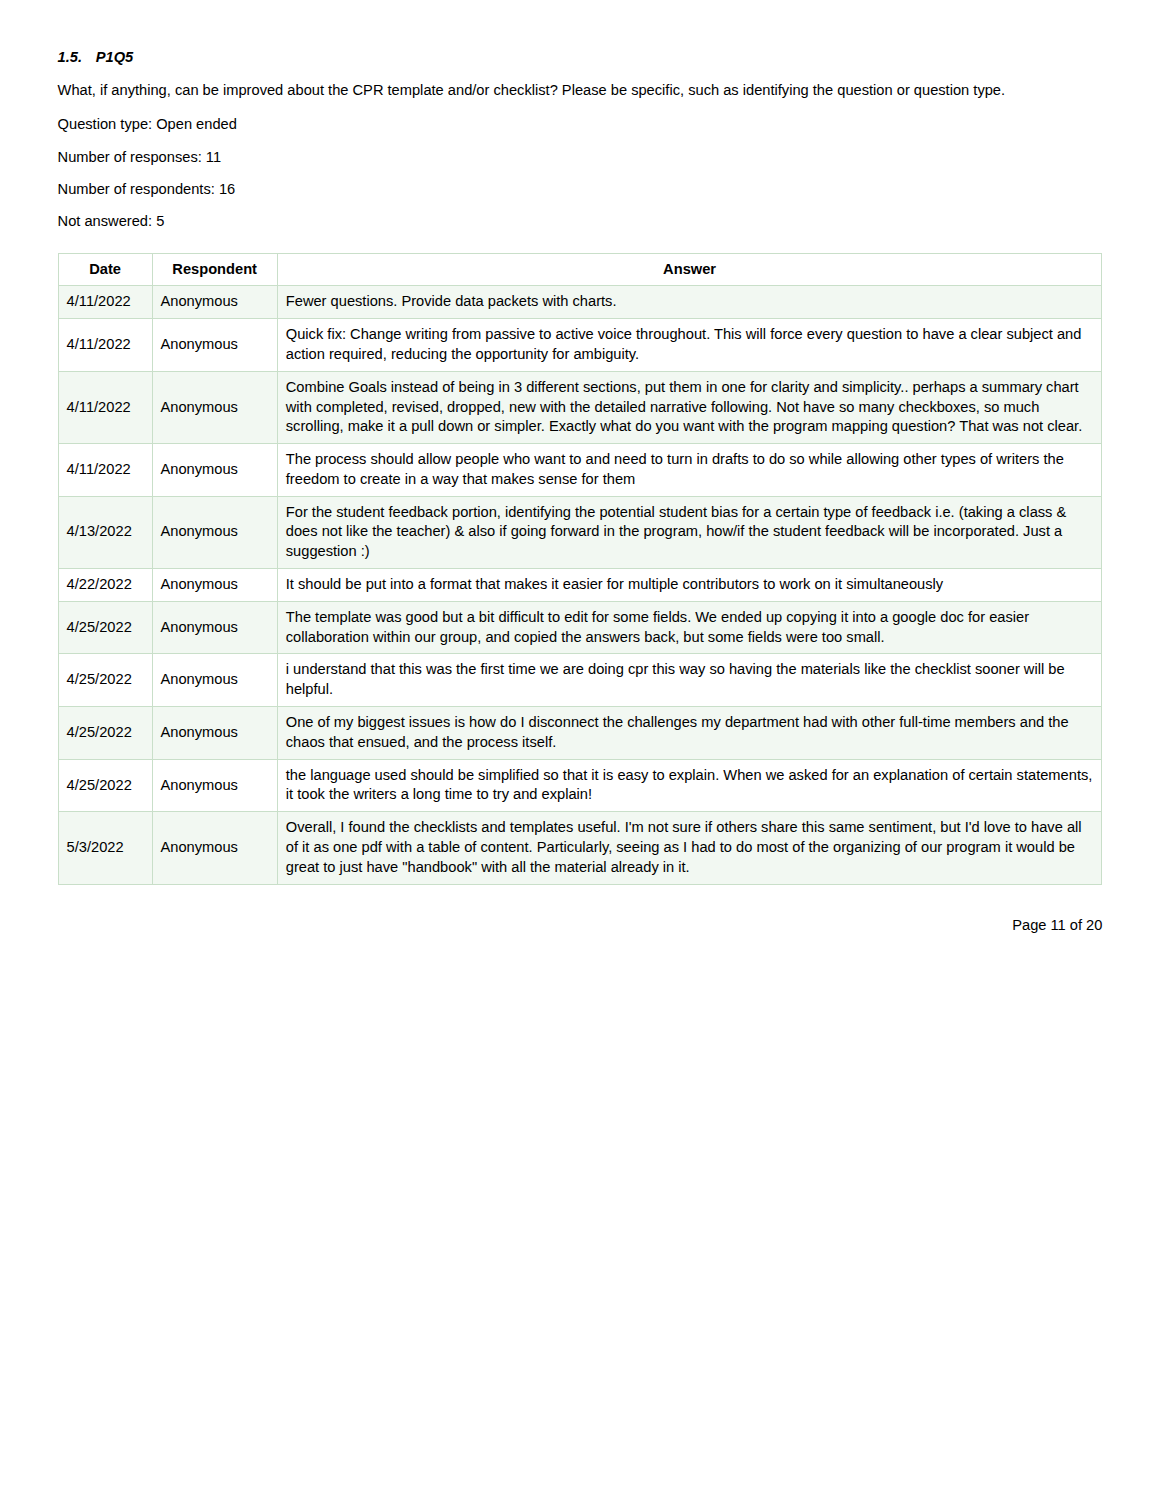1.5. P1Q5
What, if anything, can be improved about the CPR template and/or checklist? Please be specific, such as identifying the question or question type.
Question type: Open ended
Number of responses: 11
Number of respondents: 16
Not answered: 5
| Date | Respondent | Answer |
| --- | --- | --- |
| 4/11/2022 | Anonymous | Fewer questions. Provide data packets with charts. |
| 4/11/2022 | Anonymous | Quick fix: Change writing from passive to active voice throughout. This will force every question to have a clear subject and action required, reducing the opportunity for ambiguity. |
| 4/11/2022 | Anonymous | Combine Goals instead of being in 3 different sections, put them in one for clarity and simplicity.. perhaps a summary chart with completed, revised, dropped, new with the detailed narrative following. Not have so many checkboxes, so much scrolling, make it a pull down or simpler. Exactly what do you want with the program mapping question? That was not clear. |
| 4/11/2022 | Anonymous | The process should allow people who want to and need to turn in drafts to do so while allowing other types of writers the freedom to create in a way that makes sense for them |
| 4/13/2022 | Anonymous | For the student feedback portion, identifying the potential student bias for a certain type of feedback i.e. (taking a class & does not like the teacher) & also if going forward in the program, how/if the student feedback will be incorporated. Just a suggestion :) |
| 4/22/2022 | Anonymous | It should be put into a format that makes it easier for multiple contributors to work on it simultaneously |
| 4/25/2022 | Anonymous | The template was good but a bit difficult to edit for some fields. We ended up copying it into a google doc for easier collaboration within our group, and copied the answers back, but some fields were too small. |
| 4/25/2022 | Anonymous | i understand that this was the first time we are doing cpr this way so having the materials like the checklist sooner will be helpful. |
| 4/25/2022 | Anonymous | One of my biggest issues is how do I disconnect the challenges my department had with other full-time members and the chaos that ensued, and the process itself. |
| 4/25/2022 | Anonymous | the language used should be simplified so that it is easy to explain. When we asked for an explanation of certain statements, it took the writers a long time to try and explain! |
| 5/3/2022 | Anonymous | Overall, I found the checklists and templates useful. I'm not sure if others share this same sentiment, but I'd love to have all of it as one pdf with a table of content. Particularly, seeing as I had to do most of the organizing of our program it would be great to just have "handbook" with all the material already in it. |
Page 11 of 20